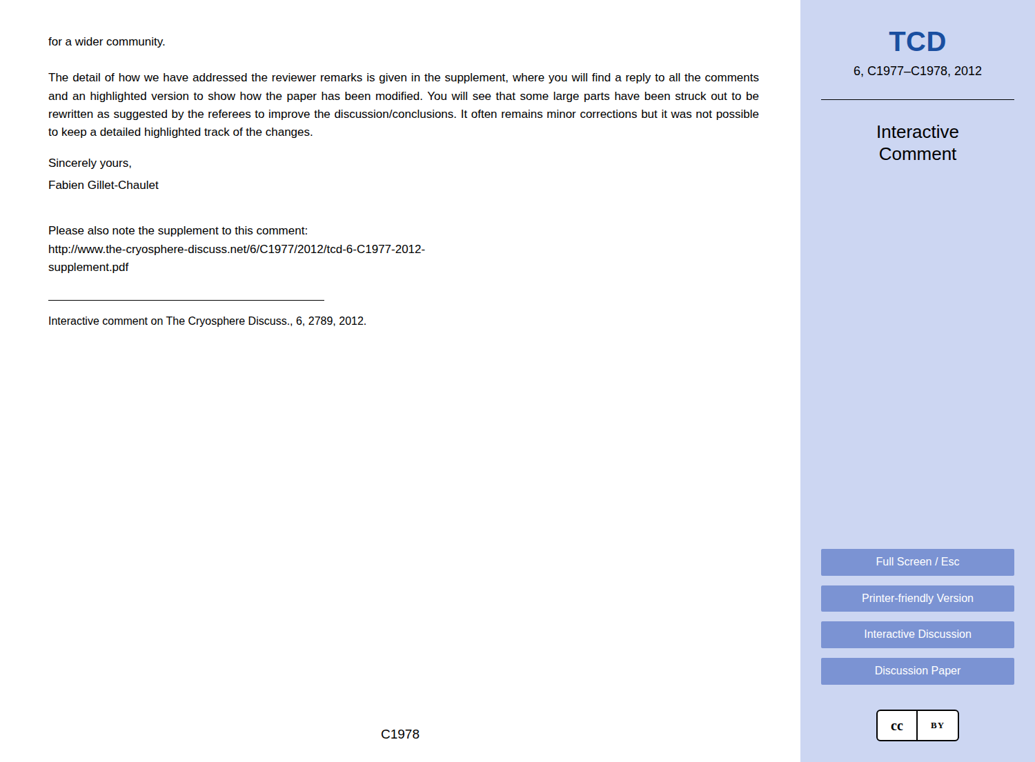for a wider community.
The detail of how we have addressed the reviewer remarks is given in the supplement, where you will find a reply to all the comments and an highlighted version to show how the paper has been modified. You will see that some large parts have been struck out to be rewritten as suggested by the referees to improve the discussion/conclusions. It often remains minor corrections but it was not possible to keep a detailed highlighted track of the changes.
Sincerely yours,
Fabien Gillet-Chaulet
Please also note the supplement to this comment:
http://www.the-cryosphere-discuss.net/6/C1977/2012/tcd-6-C1977-2012-
supplement.pdf
Interactive comment on The Cryosphere Discuss., 6, 2789, 2012.
C1978
TCD
6, C1977–C1978, 2012
Interactive
Comment
Full Screen / Esc Printer-friendly Version Interactive Discussion Discussion Paper
cc BY